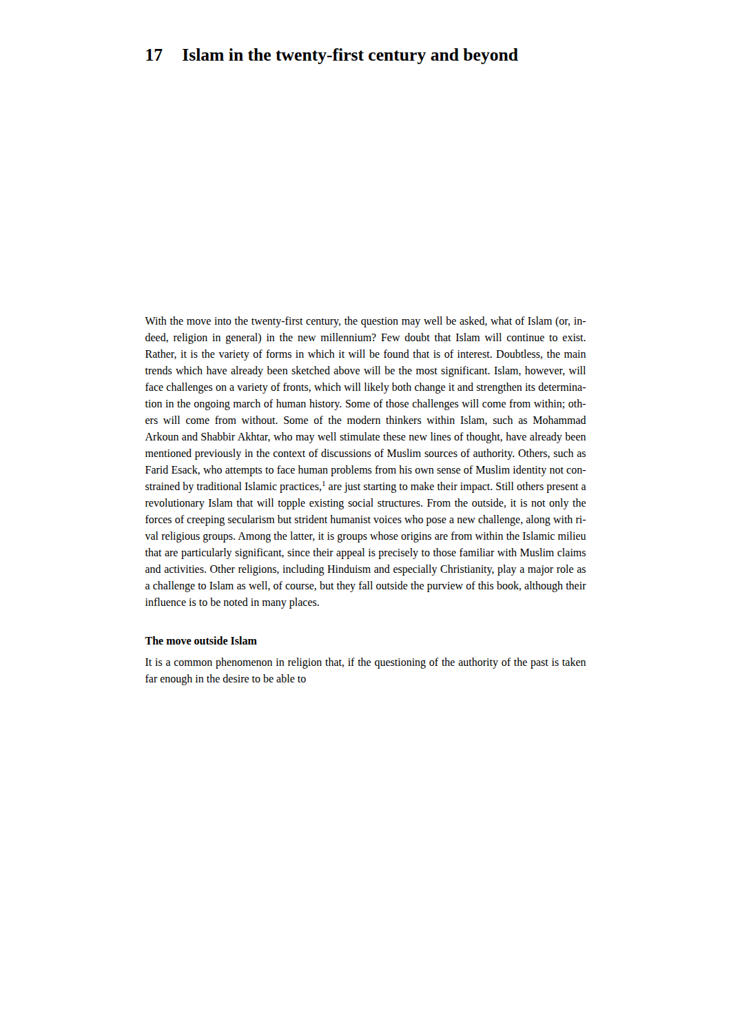17 Islam in the twenty-first century and beyond
With the move into the twenty-first century, the question may well be asked, what of Islam (or, indeed, religion in general) in the new millennium? Few doubt that Islam will continue to exist. Rather, it is the variety of forms in which it will be found that is of interest. Doubtless, the main trends which have already been sketched above will be the most significant. Islam, however, will face challenges on a variety of fronts, which will likely both change it and strengthen its determination in the ongoing march of human history. Some of those challenges will come from within; others will come from without. Some of the modern thinkers within Islam, such as Mohammad Arkoun and Shabbir Akhtar, who may well stimulate these new lines of thought, have already been mentioned previously in the context of discussions of Muslim sources of authority. Others, such as Farid Esack, who attempts to face human problems from his own sense of Muslim identity not constrained by traditional Islamic practices,1 are just starting to make their impact. Still others present a revolutionary Islam that will topple existing social structures. From the outside, it is not only the forces of creeping secularism but strident humanist voices who pose a new challenge, along with rival religious groups. Among the latter, it is groups whose origins are from within the Islamic milieu that are particularly significant, since their appeal is precisely to those familiar with Muslim claims and activities. Other religions, including Hinduism and especially Christianity, play a major role as a challenge to Islam as well, of course, but they fall outside the purview of this book, although their influence is to be noted in many places.
The move outside Islam
It is a common phenomenon in religion that, if the questioning of the authority of the past is taken far enough in the desire to be able to